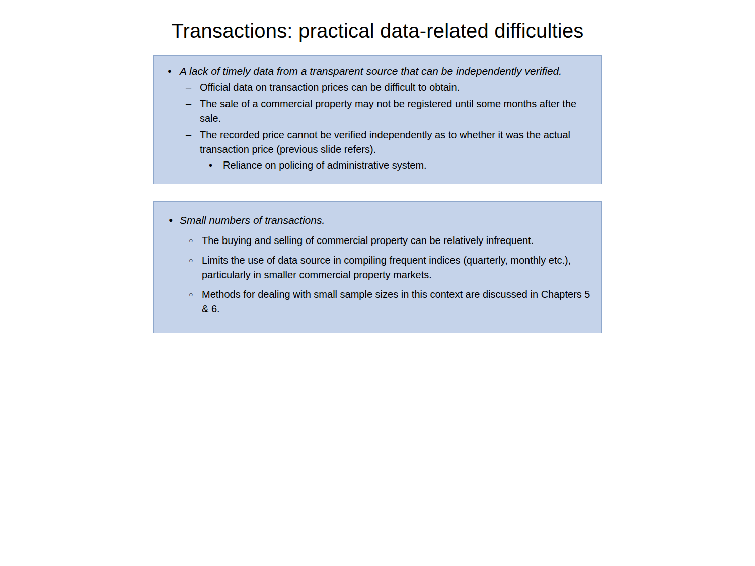Transactions: practical data-related difficulties
A lack of timely data from a transparent source that can be independently verified.
Official data on transaction prices can be difficult to obtain.
The sale of a commercial property may not be registered until some months after the sale.
The recorded price cannot be verified independently as to whether it was the actual transaction price (previous slide refers).
Reliance on policing of administrative system.
Small numbers of transactions.
The buying and selling of commercial property can be relatively infrequent.
Limits the use of data source in compiling frequent indices (quarterly, monthly etc.), particularly in smaller commercial property markets.
Methods for dealing with small sample sizes in this context are discussed in Chapters 5 & 6.